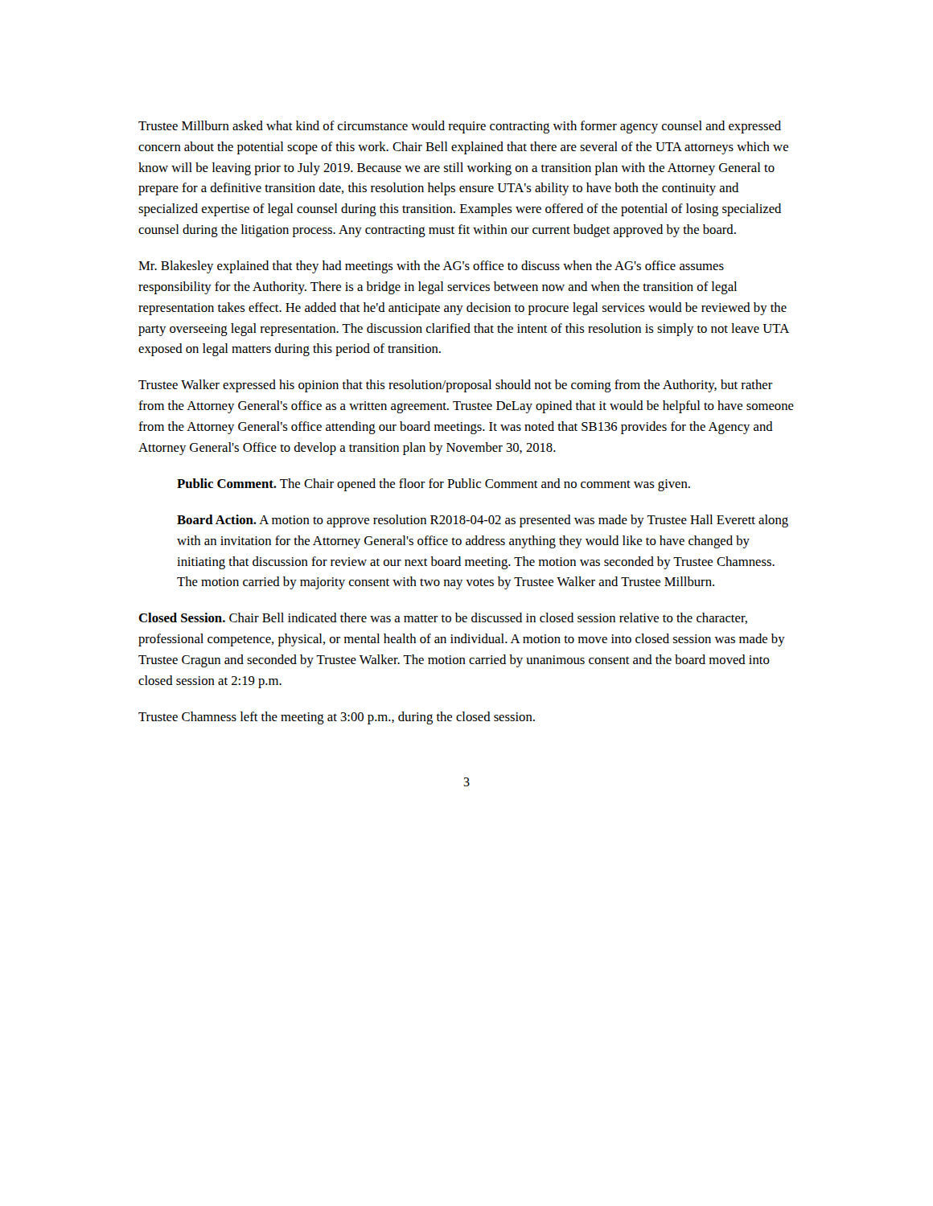Trustee Millburn asked what kind of circumstance would require contracting with former agency counsel and expressed concern about the potential scope of this work. Chair Bell explained that there are several of the UTA attorneys which we know will be leaving prior to July 2019. Because we are still working on a transition plan with the Attorney General to prepare for a definitive transition date, this resolution helps ensure UTA's ability to have both the continuity and specialized expertise of legal counsel during this transition. Examples were offered of the potential of losing specialized counsel during the litigation process. Any contracting must fit within our current budget approved by the board.
Mr. Blakesley explained that they had meetings with the AG's office to discuss when the AG's office assumes responsibility for the Authority. There is a bridge in legal services between now and when the transition of legal representation takes effect. He added that he'd anticipate any decision to procure legal services would be reviewed by the party overseeing legal representation. The discussion clarified that the intent of this resolution is simply to not leave UTA exposed on legal matters during this period of transition.
Trustee Walker expressed his opinion that this resolution/proposal should not be coming from the Authority, but rather from the Attorney General's office as a written agreement. Trustee DeLay opined that it would be helpful to have someone from the Attorney General's office attending our board meetings. It was noted that SB136 provides for the Agency and Attorney General's Office to develop a transition plan by November 30, 2018.
Public Comment. The Chair opened the floor for Public Comment and no comment was given.
Board Action. A motion to approve resolution R2018-04-02 as presented was made by Trustee Hall Everett along with an invitation for the Attorney General's office to address anything they would like to have changed by initiating that discussion for review at our next board meeting. The motion was seconded by Trustee Chamness. The motion carried by majority consent with two nay votes by Trustee Walker and Trustee Millburn.
Closed Session. Chair Bell indicated there was a matter to be discussed in closed session relative to the character, professional competence, physical, or mental health of an individual. A motion to move into closed session was made by Trustee Cragun and seconded by Trustee Walker. The motion carried by unanimous consent and the board moved into closed session at 2:19 p.m.
Trustee Chamness left the meeting at 3:00 p.m., during the closed session.
3